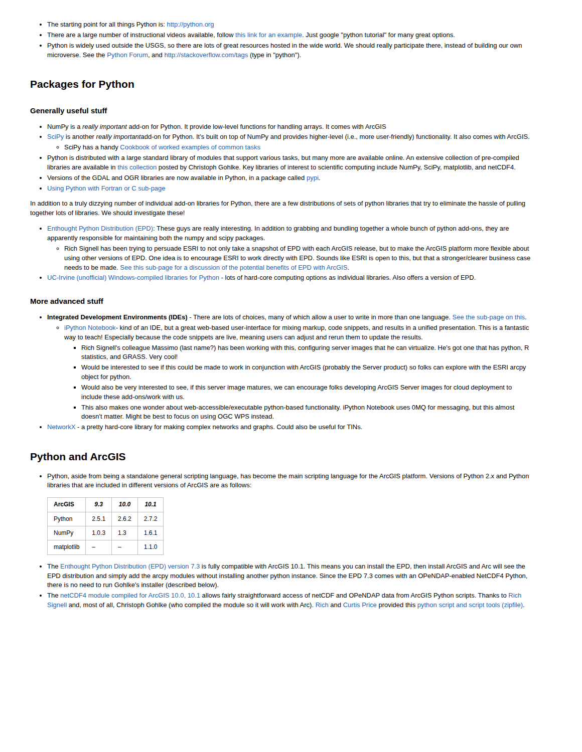The starting point for all things Python is: http://python.org
There are a large number of instructional videos available, follow this link for an example. Just google "python tutorial" for many great options.
Python is widely used outside the USGS, so there are lots of great resources hosted in the wide world. We should really participate there, instead of building our own microverse. See the Python Forum, and http://stackoverflow.com/tags (type in "python").
Packages for Python
Generally useful stuff
NumPy is a really important add-on for Python. It provide low-level functions for handling arrays. It comes with ArcGIS
SciPy is another really importantadd-on for Python. It's built on top of NumPy and provides higher-level (i.e., more user-friendly) functionality. It also comes with ArcGIS.
SciPy has a handy Cookbook of worked examples of common tasks
Python is distributed with a large standard library of modules that support various tasks, but many more are available online. An extensive collection of pre-compiled libraries are available in this collection posted by Christoph Gohlke. Key libraries of interest to scientific computing include NumPy, SciPy, matplotlib, and netCDF4.
Versions of the GDAL and OGR libraries are now available in Python, in a package called pypi.
Using Python with Fortran or C sub-page
In addition to a truly dizzying number of individual add-on libraries for Python, there are a few distributions of sets of python libraries that try to eliminate the hassle of pulling together lots of libraries. We should investigate these!
Enthought Python Distribution (EPD): These guys are really interesting. In addition to grabbing and bundling together a whole bunch of python add-ons, they are apparently responsible for maintaining both the numpy and scipy packages.
Rich Signell has been trying to persuade ESRI to not only take a snapshot of EPD with each ArcGIS release, but to make the ArcGIS platform more flexible about using other versions of EPD. One idea is to encourage ESRI to work directly with EPD. Sounds like ESRI is open to this, but that a stronger/clearer business case needs to be made. See this sub-page for a discussion of the potential benefits of EPD with ArcGIS.
UC-Irvine (unofficial) Windows-compiled libraries for Python - lots of hard-core computing options as individual libraries. Also offers a version of EPD.
More advanced stuff
Integrated Development Environments (IDEs) - There are lots of choices, many of which allow a user to write in more than one language. See the sub-page on this.
iPython Notebook- kind of an IDE, but a great web-based user-interface for mixing markup, code snippets, and results in a unified presentation. This is a fantastic way to teach! Especially because the code snippets are live, meaning users can adjust and rerun them to update the results.
Rich Signell's colleague Massimo (last name?) has been working with this, configuring server images that he can virtualize. He's got one that has python, R statistics, and GRASS. Very cool!
Would be interested to see if this could be made to work in conjunction with ArcGIS (probably the Server product) so folks can explore with the ESRI arcpy object for python.
Would also be very interested to see, if this server image matures, we can encourage folks developing ArcGIS Server images for cloud deployment to include these add-ons/work with us.
This also makes one wonder about web-accessible/executable python-based functionality. iPython Notebook uses 0MQ for messaging, but this almost doesn't matter. Might be best to focus on using OGC WPS instead.
NetworkX - a pretty hard-core library for making complex networks and graphs. Could also be useful for TINs.
Python and ArcGIS
Python, aside from being a standalone general scripting language, has become the main scripting language for the ArcGIS platform. Versions of Python 2.x and Python libraries that are included in different versions of ArcGIS are as follows:
| ArcGIS | 9.3 | 10.0 | 10.1 |
| --- | --- | --- | --- |
| Python | 2.5.1 | 2.6.2 | 2.7.2 |
| NumPy | 1.0.3 | 1.3 | 1.6.1 |
| matplotlib | – | – | 1.1.0 |
The Enthought Python Distribution (EPD) version 7.3 is fully compatible with ArcGIS 10.1. This means you can install the EPD, then install ArcGIS and Arc will see the EPD distribution and simply add the arcpy modules without installing another python instance. Since the EPD 7.3 comes with an OPeNDAP-enabled NetCDF4 Python, there is no need to run Gohlke's installer (described below).
The netCDF4 module compiled for ArcGIS 10.0, 10.1 allows fairly straightforward access of netCDF and OPeNDAP data from ArcGIS Python scripts. Thanks to Rich Signell and, most of all, Christoph Gohlke (who compiled the module so it will work with Arc). Rich and Curtis Price provided this python script and script tools (zipfile).